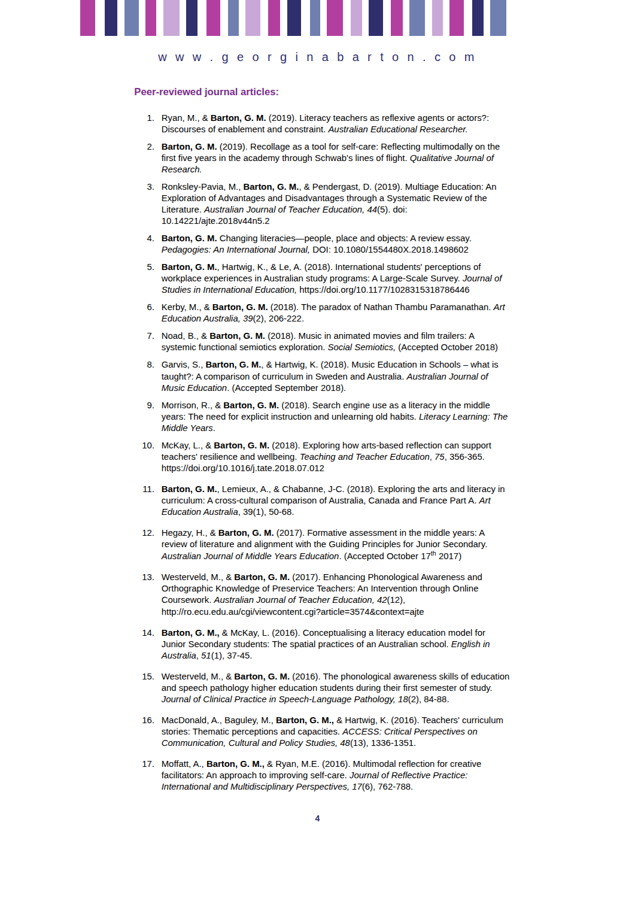w w w . g e o r g i n a b a r t o n . c o m
Peer-reviewed journal articles:
Ryan, M., & Barton, G. M. (2019). Literacy teachers as reflexive agents or actors?: Discourses of enablement and constraint. Australian Educational Researcher.
Barton, G. M. (2019). Recollage as a tool for self-care: Reflecting multimodally on the first five years in the academy through Schwab's lines of flight. Qualitative Journal of Research.
Ronksley-Pavia, M., Barton, G. M., & Pendergast, D. (2019). Multiage Education: An Exploration of Advantages and Disadvantages through a Systematic Review of the Literature. Australian Journal of Teacher Education, 44(5). doi: 10.14221/ajte.2018v44n5.2
Barton, G. M. Changing literacies—people, place and objects: A review essay. Pedagogies: An International Journal, DOI: 10.1080/1554480X.2018.1498602
Barton, G. M., Hartwig, K., & Le, A. (2018). International students' perceptions of workplace experiences in Australian study programs: A Large-Scale Survey. Journal of Studies in International Education, https://doi.org/10.1177/1028315318786446
Kerby, M., & Barton, G. M. (2018). The paradox of Nathan Thambu Paramanathan. Art Education Australia, 39(2), 206-222.
Noad, B., & Barton, G. M. (2018). Music in animated movies and film trailers: A systemic functional semiotics exploration. Social Semiotics, (Accepted October 2018)
Garvis, S., Barton, G. M., & Hartwig, K. (2018). Music Education in Schools – what is taught?: A comparison of curriculum in Sweden and Australia. Australian Journal of Music Education. (Accepted September 2018).
Morrison, R., & Barton, G. M. (2018). Search engine use as a literacy in the middle years: The need for explicit instruction and unlearning old habits. Literacy Learning: The Middle Years.
McKay, L., & Barton, G. M. (2018). Exploring how arts-based reflection can support teachers' resilience and wellbeing. Teaching and Teacher Education, 75, 356-365. https://doi.org/10.1016/j.tate.2018.07.012
Barton, G. M., Lemieux, A., & Chabanne, J-C. (2018). Exploring the arts and literacy in curriculum: A cross-cultural comparison of Australia, Canada and France Part A. Art Education Australia, 39(1), 50-68.
Hegazy, H., & Barton, G. M. (2017). Formative assessment in the middle years: A review of literature and alignment with the Guiding Principles for Junior Secondary. Australian Journal of Middle Years Education. (Accepted October 17th 2017)
Westerveld, M., & Barton, G. M. (2017). Enhancing Phonological Awareness and Orthographic Knowledge of Preservice Teachers: An Intervention through Online Coursework. Australian Journal of Teacher Education, 42(12), http://ro.ecu.edu.au/cgi/viewcontent.cgi?article=3574&context=ajte
Barton, G. M., & McKay, L. (2016). Conceptualising a literacy education model for Junior Secondary students: The spatial practices of an Australian school. English in Australia, 51(1), 37-45.
Westerveld, M., & Barton, G. M. (2016). The phonological awareness skills of education and speech pathology higher education students during their first semester of study. Journal of Clinical Practice in Speech-Language Pathology, 18(2), 84-88.
MacDonald, A., Baguley, M., Barton, G. M., & Hartwig, K. (2016). Teachers' curriculum stories: Thematic perceptions and capacities. ACCESS: Critical Perspectives on Communication, Cultural and Policy Studies, 48(13), 1336-1351.
Moffatt, A., Barton, G. M., & Ryan, M.E. (2016). Multimodal reflection for creative facilitators: An approach to improving self-care. Journal of Reflective Practice: International and Multidisciplinary Perspectives, 17(6), 762-788.
4